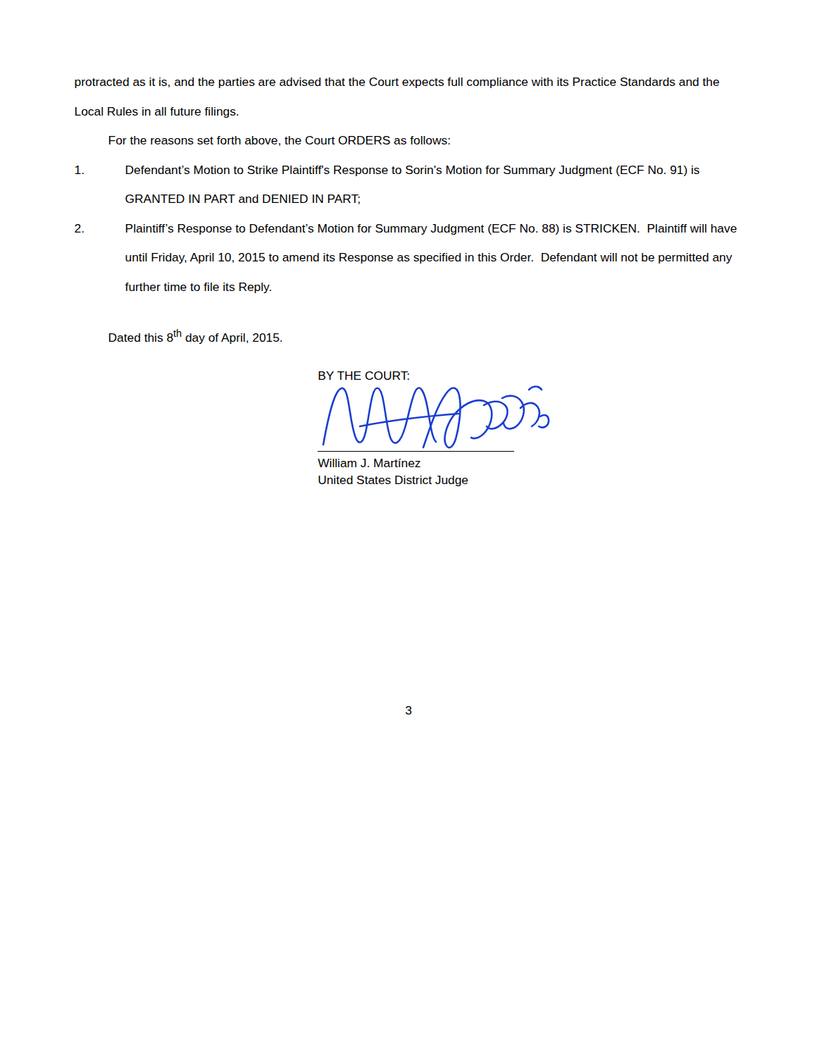protracted as it is, and the parties are advised that the Court expects full compliance with its Practice Standards and the Local Rules in all future filings.
For the reasons set forth above, the Court ORDERS as follows:
1. Defendant’s Motion to Strike Plaintiff's Response to Sorin's Motion for Summary Judgment (ECF No. 91) is GRANTED IN PART and DENIED IN PART;
2. Plaintiff’s Response to Defendant’s Motion for Summary Judgment (ECF No. 88) is STRICKEN. Plaintiff will have until Friday, April 10, 2015 to amend its Response as specified in this Order. Defendant will not be permitted any further time to file its Reply.
Dated this 8th day of April, 2015.
BY THE COURT:
William J. Martínez
United States District Judge
3